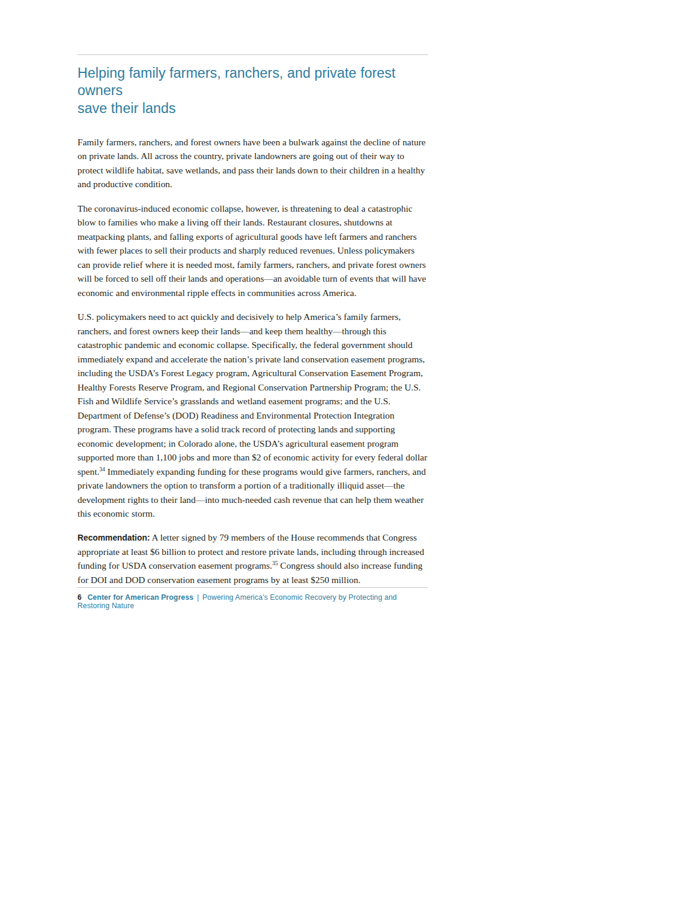Helping family farmers, ranchers, and private forest owners
save their lands
Family farmers, ranchers, and forest owners have been a bulwark against the decline of nature on private lands. All across the country, private landowners are going out of their way to protect wildlife habitat, save wetlands, and pass their lands down to their children in a healthy and productive condition.
The coronavirus-induced economic collapse, however, is threatening to deal a catastrophic blow to families who make a living off their lands. Restaurant closures, shutdowns at meatpacking plants, and falling exports of agricultural goods have left farmers and ranchers with fewer places to sell their products and sharply reduced revenues. Unless policymakers can provide relief where it is needed most, family farmers, ranchers, and private forest owners will be forced to sell off their lands and operations—an avoidable turn of events that will have economic and environmental ripple effects in communities across America.
U.S. policymakers need to act quickly and decisively to help America’s family farmers, ranchers, and forest owners keep their lands—and keep them healthy—through this catastrophic pandemic and economic collapse. Specifically, the federal government should immediately expand and accelerate the nation’s private land conservation easement programs, including the USDA’s Forest Legacy program, Agricultural Conservation Easement Program, Healthy Forests Reserve Program, and Regional Conservation Partnership Program; the U.S. Fish and Wildlife Service’s grasslands and wetland easement programs; and the U.S. Department of Defense’s (DOD) Readiness and Environmental Protection Integration program. These programs have a solid track record of protecting lands and supporting economic development; in Colorado alone, the USDA’s agricultural easement program supported more than 1,100 jobs and more than $2 of economic activity for every federal dollar spent.34 Immediately expanding funding for these programs would give farmers, ranchers, and private landowners the option to transform a portion of a traditionally illiquid asset—the development rights to their land—into much-needed cash revenue that can help them weather this economic storm.
Recommendation: A letter signed by 79 members of the House recommends that Congress appropriate at least $6 billion to protect and restore private lands, including through increased funding for USDA conservation easement programs.35 Congress should also increase funding for DOI and DOD conservation easement programs by at least $250 million.
6 Center for American Progress|Powering America’s Economic Recovery by Protecting and Restoring Nature